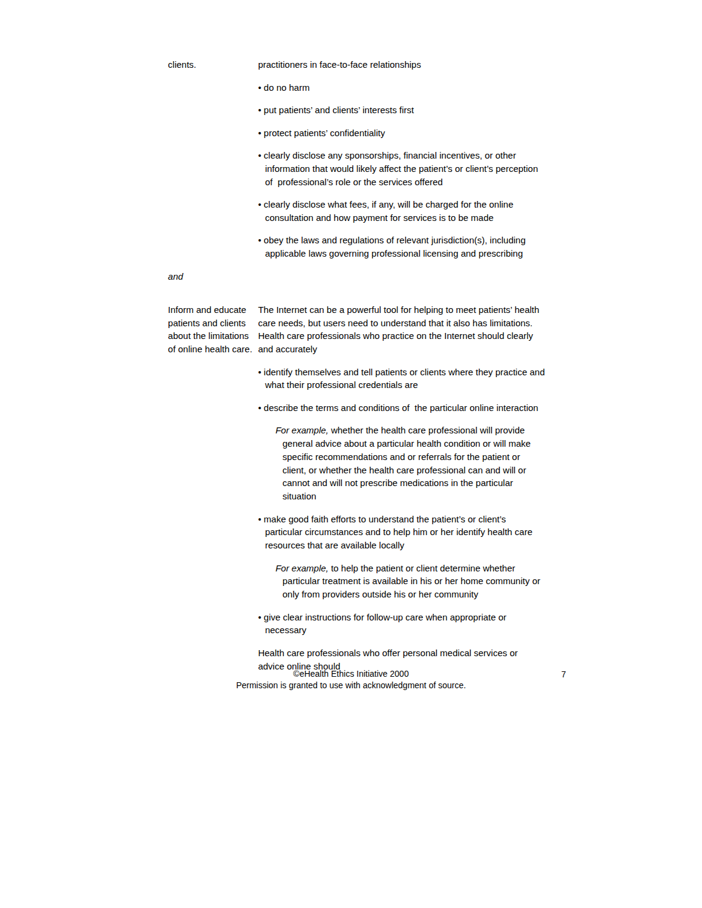| clients. | practitioners in face-to-face relationships • do no harm • put patients’ and clients’ interests first • protect patients’ confidentiality • clearly disclose any sponsorships, financial incentives, or other information that would likely affect the patient’s or client’s perception of professional’s role or the services offered • clearly disclose what fees, if any, will be charged for the online consultation and how payment for services is to be made • obey the laws and regulations of relevant jurisdiction(s), including applicable laws governing professional licensing and prescribing |
| and | |
| Inform and educate patients and clients about the limitations of online health care. | The Internet can be a powerful tool for helping to meet patients’ health care needs, but users need to understand that it also has limitations. Health care professionals who practice on the Internet should clearly and accurately • identify themselves and tell patients or clients where they practice and what their professional credentials are • describe the terms and conditions of the particular online interaction For example, whether the health care professional will provide general advice about a particular health condition or will make specific recommendations and or referrals for the patient or client, or whether the health care professional can and will or cannot and will not prescribe medications in the particular situation • make good faith efforts to understand the patient’s or client’s particular circumstances and to help him or her identify health care resources that are available locally For example, to help the patient or client determine whether particular treatment is available in his or her home community or only from providers outside his or her community • give clear instructions for follow-up care when appropriate or necessary Health care professionals who offer personal medical services or advice online should |
©eHealth Ethics Initiative 2000
Permission is granted to use with acknowledgment of source.
7